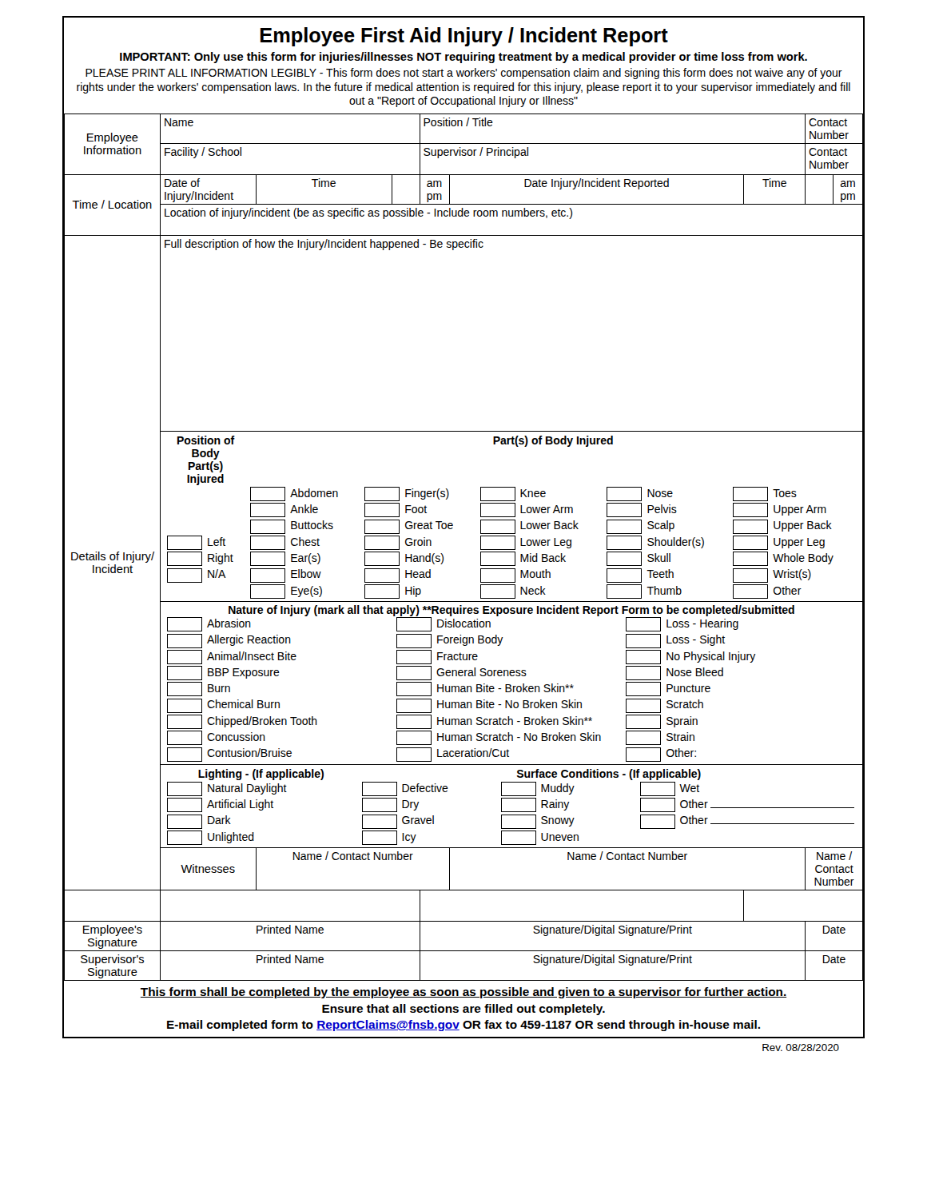Employee First Aid Injury / Incident Report
IMPORTANT: Only use this form for injuries/illnesses NOT requiring treatment by a medical provider or time loss from work.
PLEASE PRINT ALL INFORMATION LEGIBLY - This form does not start a workers' compensation claim and signing this form does not waive any of your rights under the workers' compensation laws. In the future if medical attention is required for this injury, please report it to your supervisor immediately and fill out a "Report of Occupational Injury or Illness"
| Employee Information | Name | Position / Title | Contact Number |
| Facility / School | Supervisor / Principal | Contact Number |
| Time / Location | Date of Injury/Incident | Time | | am pm | Date Injury/Incident Reported | Time | | am pm |
| Location of injury/incident (be as specific as possible - Include room numbers, etc.) |
| Details of Injury/ Incident | Full description of how the Injury/Incident happened - Be specific |
| / Position of Body Part(s) Injured / Part(s) of Body Injured / / / Abdomen / Finger(s) / Knee / Nose / Toes / / / Ankle / Foot / Lower Arm / Pelvis / Upper Arm / / / Buttocks / Great Toe / Lower Back / Scalp / Upper Back / / Left / Chest / Groin / Lower Leg / Shoulder(s) / Upper Leg / / Right / Ear(s) / Hand(s) / Mid Back / Skull / Whole Body / / N/A / Elbow / Head / Mouth / Teeth / Wrist(s) / / / Eye(s) / Hip / Neck / Thumb / Other / |
| Nature of Injury (mark all that apply) **Requires Exposure Incident Report Form to be completed/submitted / Abrasion / Dislocation / Loss - Hearing / / Allergic Reaction / Foreign Body / Loss - Sight / / Animal/Insect Bite / Fracture / No Physical Injury / / BBP Exposure / General Soreness / Nose Bleed / / Burn / Human Bite - Broken Skin** / Puncture / / Chemical Burn / Human Bite - No Broken Skin / Scratch / / Chipped/Broken Tooth / Human Scratch - Broken Skin** / Sprain / / Concussion / Human Scratch - No Broken Skin / Strain / / Contusion/Bruise / Laceration/Cut / Other: / |
| / Lighting - (If applicable) / Surface Conditions - (If applicable) / / Natural Daylight / Defective / Muddy / Wet / / Artificial Light / Dry / Rainy / Other / / Dark / Gravel / Snowy / Other / / Unlighted / Icy / Uneven / / |
| Witnesses | Name / Contact Number | Name / Contact Number | Name / Contact Number |
| Employee's Signature | Printed Name | Signature/Digital Signature/Print | Date |
| Supervisor's Signature | Printed Name | Signature/Digital Signature/Print | Date |
This form shall be completed by the employee as soon as possible and given to a supervisor for further action.
Ensure that all sections are filled out completely.
E-mail completed form to ReportClaims@fnsb.gov OR fax to 459-1187 OR send through in-house mail.
Rev. 08/28/2020